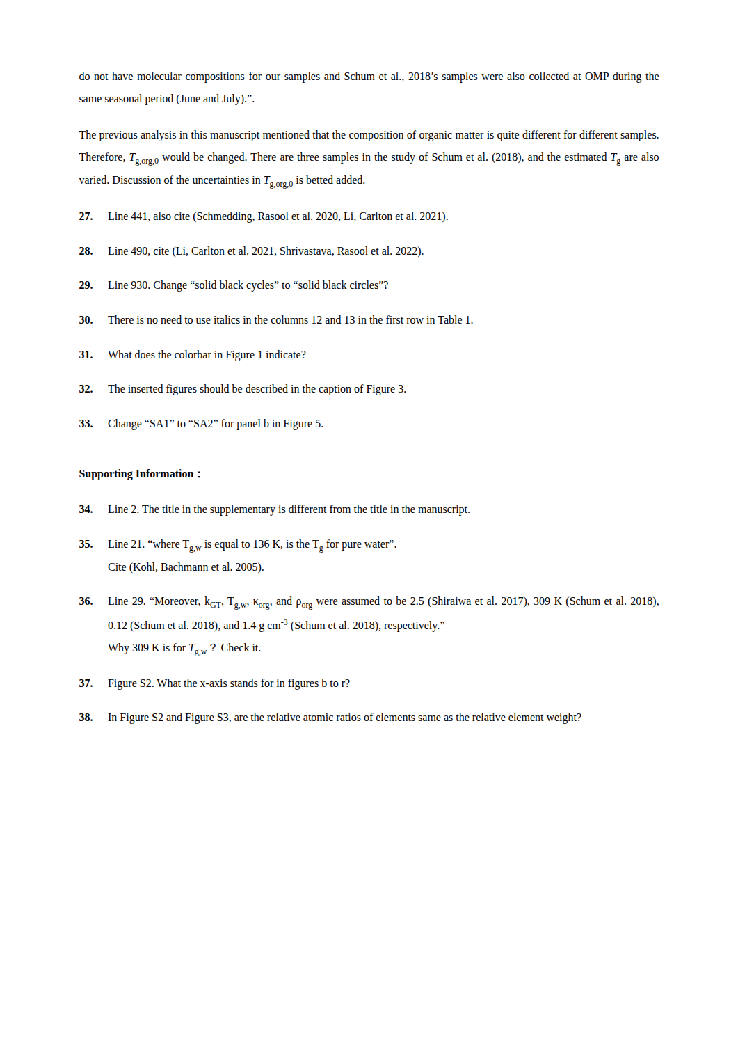do not have molecular compositions for our samples and Schum et al., 2018’s samples were also collected at OMP during the same seasonal period (June and July).”.
The previous analysis in this manuscript mentioned that the composition of organic matter is quite different for different samples. Therefore, Tg,org,0 would be changed. There are three samples in the study of Schum et al. (2018), and the estimated Tg are also varied. Discussion of the uncertainties in Tg,org,0 is betted added.
27. Line 441, also cite (Schmedding, Rasool et al. 2020, Li, Carlton et al. 2021).
28. Line 490, cite (Li, Carlton et al. 2021, Shrivastava, Rasool et al. 2022).
29. Line 930. Change “solid black cycles” to “solid black circles”?
30. There is no need to use italics in the columns 12 and 13 in the first row in Table 1.
31. What does the colorbar in Figure 1 indicate?
32. The inserted figures should be described in the caption of Figure 3.
33. Change “SA1” to “SA2” for panel b in Figure 5.
Supporting Information：
34. Line 2. The title in the supplementary is different from the title in the manuscript.
35. Line 21. “where Tg,w is equal to 136 K, is the Tg for pure water”.
Cite (Kohl, Bachmann et al. 2005).
36. Line 29. “Moreover, kGT, Tg,w, κorg, and ρorg were assumed to be 2.5 (Shiraiwa et al. 2017), 309 K (Schum et al. 2018), 0.12 (Schum et al. 2018), and 1.4 g cm-3 (Schum et al. 2018), respectively.”
Why 309 K is for Tg,w？ Check it.
37. Figure S2. What the x-axis stands for in figures b to r?
38. In Figure S2 and Figure S3, are the relative atomic ratios of elements same as the relative element weight?